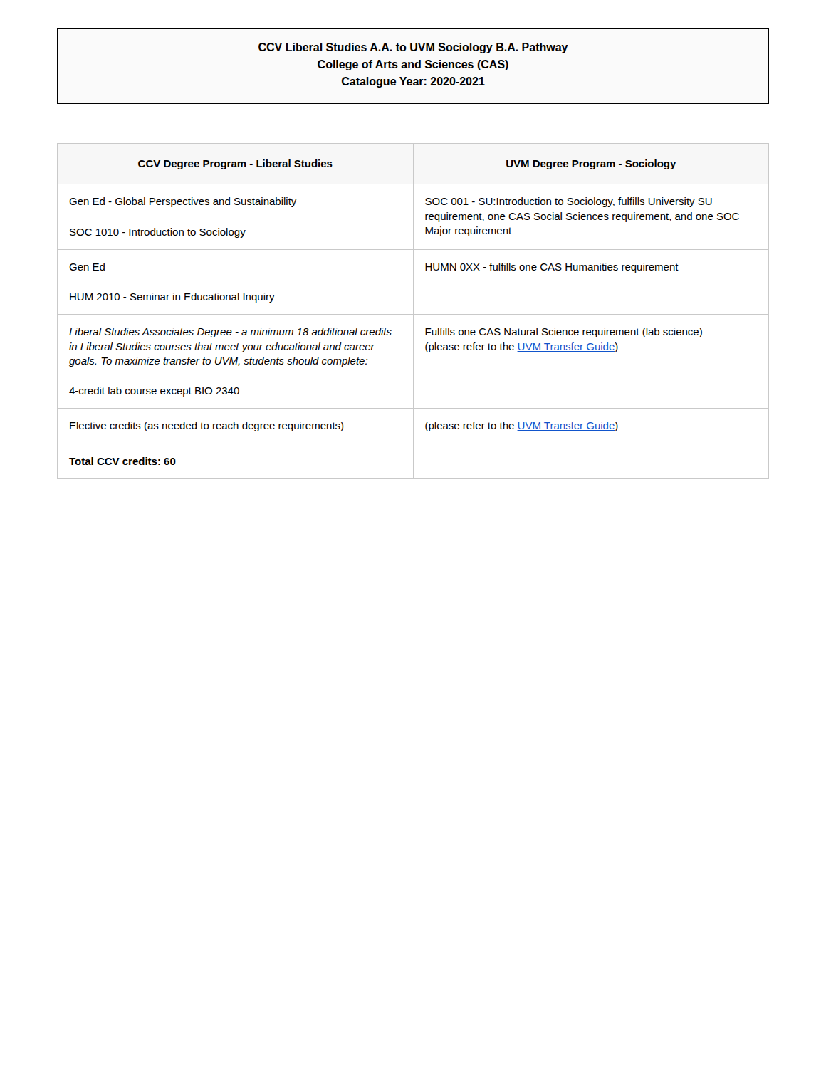CCV Liberal Studies A.A. to UVM Sociology B.A. Pathway
College of Arts and Sciences (CAS)
Catalogue Year: 2020-2021
| CCV Degree Program - Liberal Studies | UVM Degree Program - Sociology |
| --- | --- |
| Gen Ed - Global Perspectives and Sustainability SOC 1010 - Introduction to Sociology | SOC 001 - SU:Introduction to Sociology, fulfills University SU requirement, one CAS Social Sciences requirement, and one SOC Major requirement |
| Gen Ed HUM 2010 - Seminar in Educational Inquiry | HUMN 0XX - fulfills one CAS Humanities requirement |
| Liberal Studies Associates Degree - a minimum 18 additional credits in Liberal Studies courses that meet your educational and career goals. To maximize transfer to UVM, students should complete: 4-credit lab course except BIO 2340 | Fulfills one CAS Natural Science requirement (lab science) (please refer to the UVM Transfer Guide ) |
| Elective credits (as needed to reach degree requirements) | (please refer to the UVM Transfer Guide ) |
| Total CCV credits: 60 | |